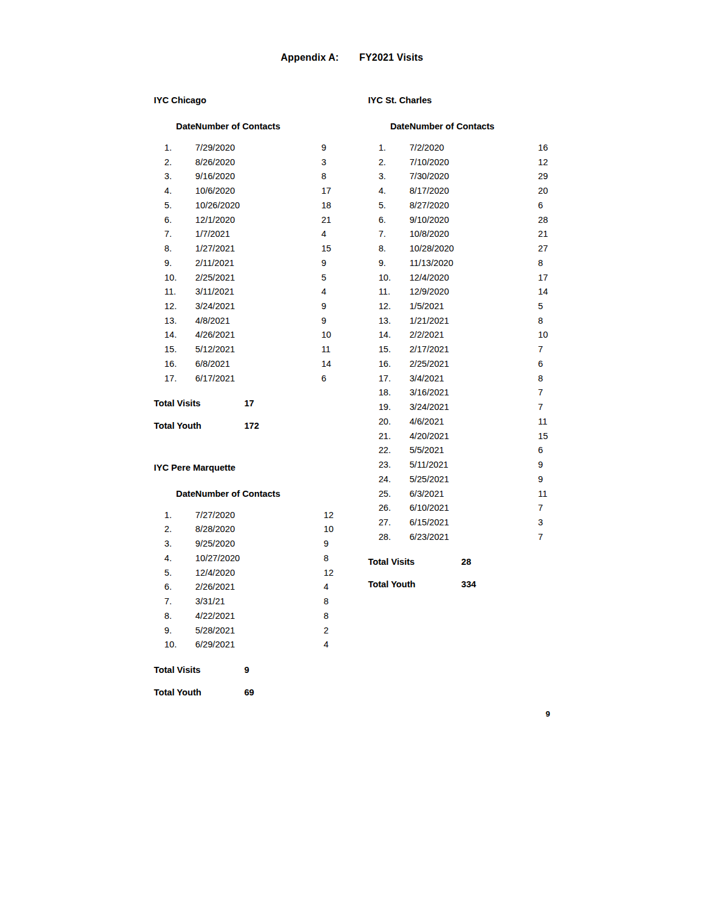Appendix A: FY2021 Visits
IYC Chicago
| Date | Number of Contacts |
| --- | --- |
| 1. | 7/29/2020 | 9 |
| 2. | 8/26/2020 | 3 |
| 3. | 9/16/2020 | 8 |
| 4. | 10/6/2020 | 17 |
| 5. | 10/26/2020 | 18 |
| 6. | 12/1/2020 | 21 |
| 7. | 1/7/2021 | 4 |
| 8. | 1/27/2021 | 15 |
| 9. | 2/11/2021 | 9 |
| 10. | 2/25/2021 | 5 |
| 11. | 3/11/2021 | 4 |
| 12. | 3/24/2021 | 9 |
| 13. | 4/8/2021 | 9 |
| 14. | 4/26/2021 | 10 |
| 15. | 5/12/2021 | 11 |
| 16. | 6/8/2021 | 14 |
| 17. | 6/17/2021 | 6 |
Total Visits 17
Total Youth 172
IYC Pere Marquette
| Date | Number of Contacts |
| --- | --- |
| 1. | 7/27/2020 | 12 |
| 2. | 8/28/2020 | 10 |
| 3. | 9/25/2020 | 9 |
| 4. | 10/27/2020 | 8 |
| 5. | 12/4/2020 | 12 |
| 6. | 2/26/2021 | 4 |
| 7. | 3/31/21 | 8 |
| 8. | 4/22/2021 | 8 |
| 9. | 5/28/2021 | 2 |
| 10. | 6/29/2021 | 4 |
Total Visits 9
Total Youth 69
IYC St. Charles
| Date | Number of Contacts |
| --- | --- |
| 1. | 7/2/2020 | 16 |
| 2. | 7/10/2020 | 12 |
| 3. | 7/30/2020 | 29 |
| 4. | 8/17/2020 | 20 |
| 5. | 8/27/2020 | 6 |
| 6. | 9/10/2020 | 28 |
| 7. | 10/8/2020 | 21 |
| 8. | 10/28/2020 | 27 |
| 9. | 11/13/2020 | 8 |
| 10. | 12/4/2020 | 17 |
| 11. | 12/9/2020 | 14 |
| 12. | 1/5/2021 | 5 |
| 13. | 1/21/2021 | 8 |
| 14. | 2/2/2021 | 10 |
| 15. | 2/17/2021 | 7 |
| 16. | 2/25/2021 | 6 |
| 17. | 3/4/2021 | 8 |
| 18. | 3/16/2021 | 7 |
| 19. | 3/24/2021 | 7 |
| 20. | 4/6/2021 | 11 |
| 21. | 4/20/2021 | 15 |
| 22. | 5/5/2021 | 6 |
| 23. | 5/11/2021 | 9 |
| 24. | 5/25/2021 | 9 |
| 25. | 6/3/2021 | 11 |
| 26. | 6/10/2021 | 7 |
| 27. | 6/15/2021 | 3 |
| 28. | 6/23/2021 | 7 |
Total Visits 28
Total Youth 334
9